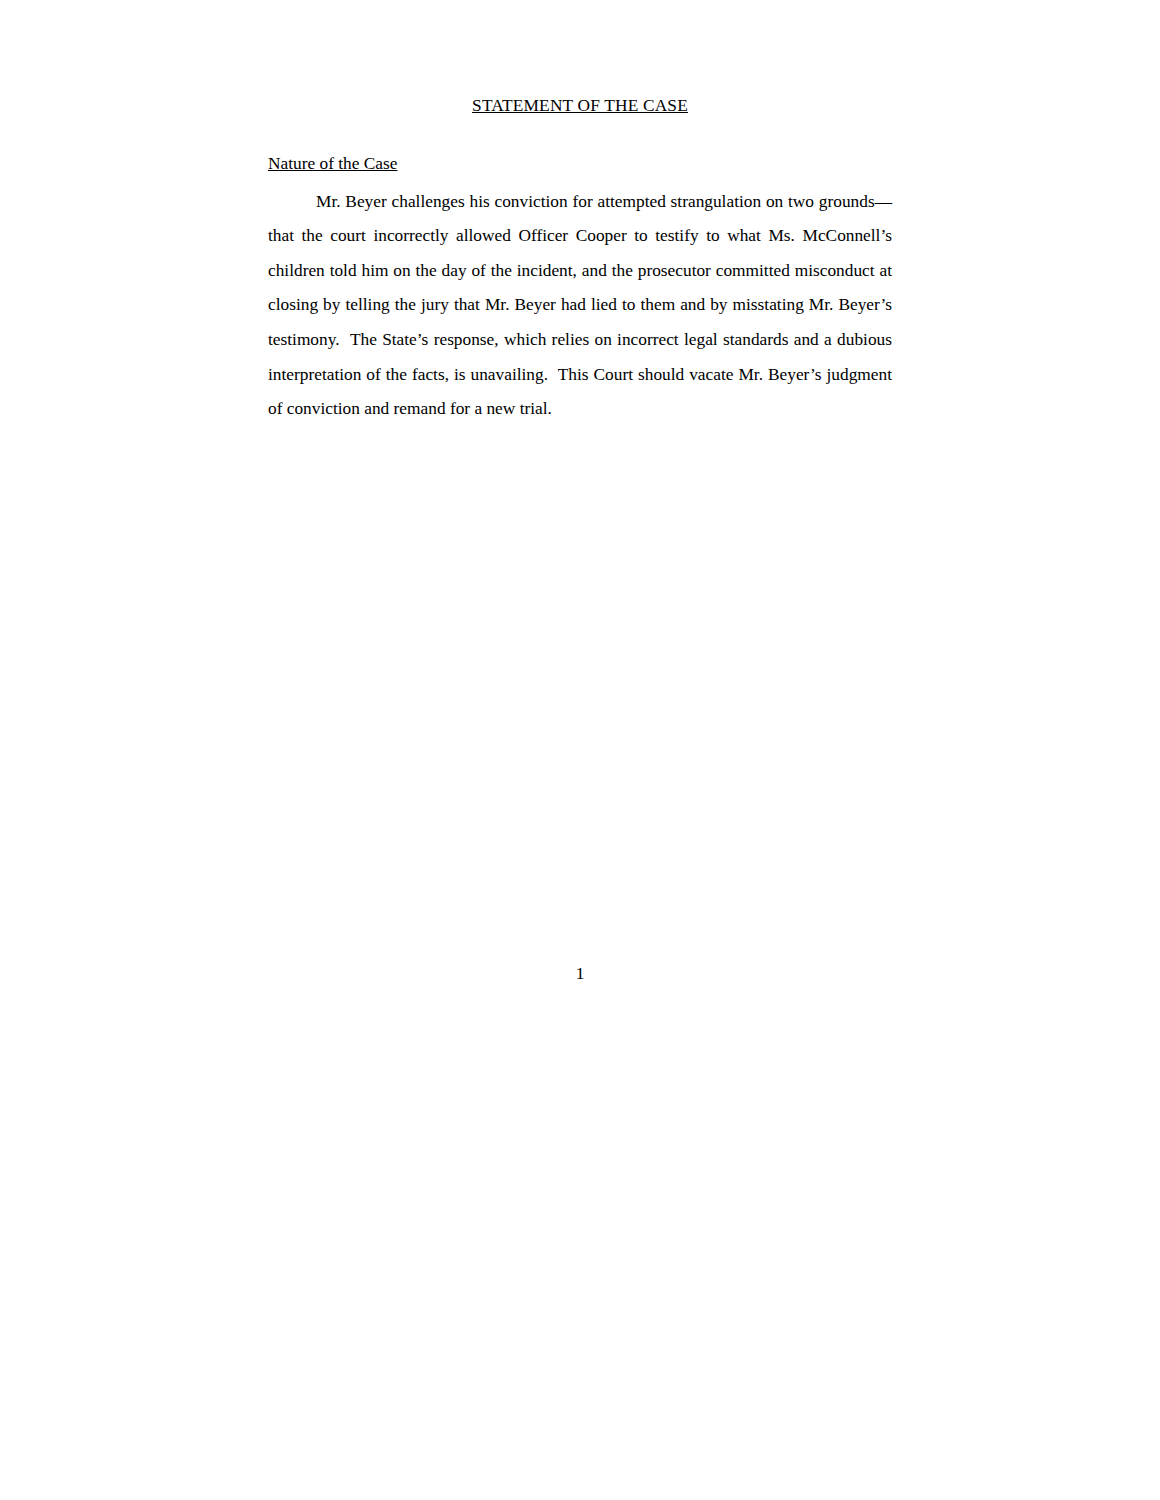STATEMENT OF THE CASE
Nature of the Case
Mr. Beyer challenges his conviction for attempted strangulation on two grounds—that the court incorrectly allowed Officer Cooper to testify to what Ms. McConnell’s children told him on the day of the incident, and the prosecutor committed misconduct at closing by telling the jury that Mr. Beyer had lied to them and by misstating Mr. Beyer’s testimony. The State’s response, which relies on incorrect legal standards and a dubious interpretation of the facts, is unavailing. This Court should vacate Mr. Beyer’s judgment of conviction and remand for a new trial.
1